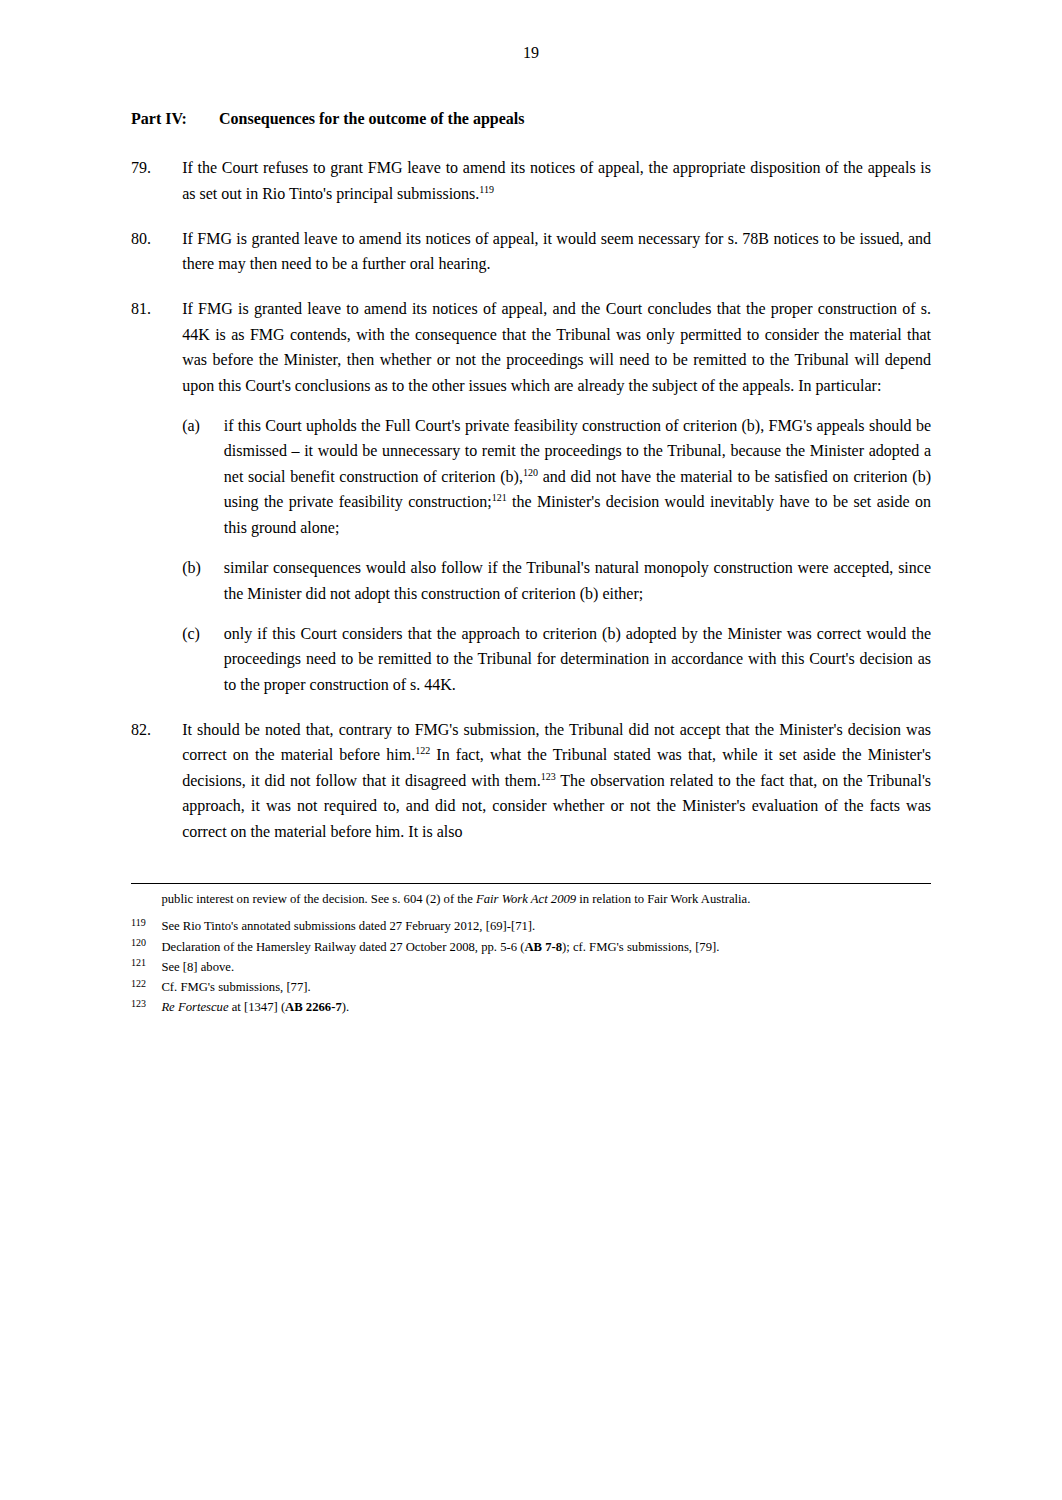19
Part IV: Consequences for the outcome of the appeals
79. If the Court refuses to grant FMG leave to amend its notices of appeal, the appropriate disposition of the appeals is as set out in Rio Tinto's principal submissions.119
80. If FMG is granted leave to amend its notices of appeal, it would seem necessary for s. 78B notices to be issued, and there may then need to be a further oral hearing.
81. If FMG is granted leave to amend its notices of appeal, and the Court concludes that the proper construction of s. 44K is as FMG contends, with the consequence that the Tribunal was only permitted to consider the material that was before the Minister, then whether or not the proceedings will need to be remitted to the Tribunal will depend upon this Court's conclusions as to the other issues which are already the subject of the appeals. In particular:
(a) if this Court upholds the Full Court's private feasibility construction of criterion (b), FMG's appeals should be dismissed – it would be unnecessary to remit the proceedings to the Tribunal, because the Minister adopted a net social benefit construction of criterion (b),120 and did not have the material to be satisfied on criterion (b) using the private feasibility construction;121 the Minister's decision would inevitably have to be set aside on this ground alone;
(b) similar consequences would also follow if the Tribunal's natural monopoly construction were accepted, since the Minister did not adopt this construction of criterion (b) either;
(c) only if this Court considers that the approach to criterion (b) adopted by the Minister was correct would the proceedings need to be remitted to the Tribunal for determination in accordance with this Court's decision as to the proper construction of s. 44K.
82. It should be noted that, contrary to FMG's submission, the Tribunal did not accept that the Minister's decision was correct on the material before him.122 In fact, what the Tribunal stated was that, while it set aside the Minister's decisions, it did not follow that it disagreed with them.123 The observation related to the fact that, on the Tribunal's approach, it was not required to, and did not, consider whether or not the Minister's evaluation of the facts was correct on the material before him. It is also
public interest on review of the decision. See s. 604 (2) of the Fair Work Act 2009 in relation to Fair Work Australia.
See Rio Tinto's annotated submissions dated 27 February 2012, [69]-[71].
Declaration of the Hamersley Railway dated 27 October 2008, pp. 5-6 (AB 7-8); cf. FMG's submissions, [79].
See [8] above.
Cf. FMG's submissions, [77].
Re Fortescue at [1347] (AB 2266-7).